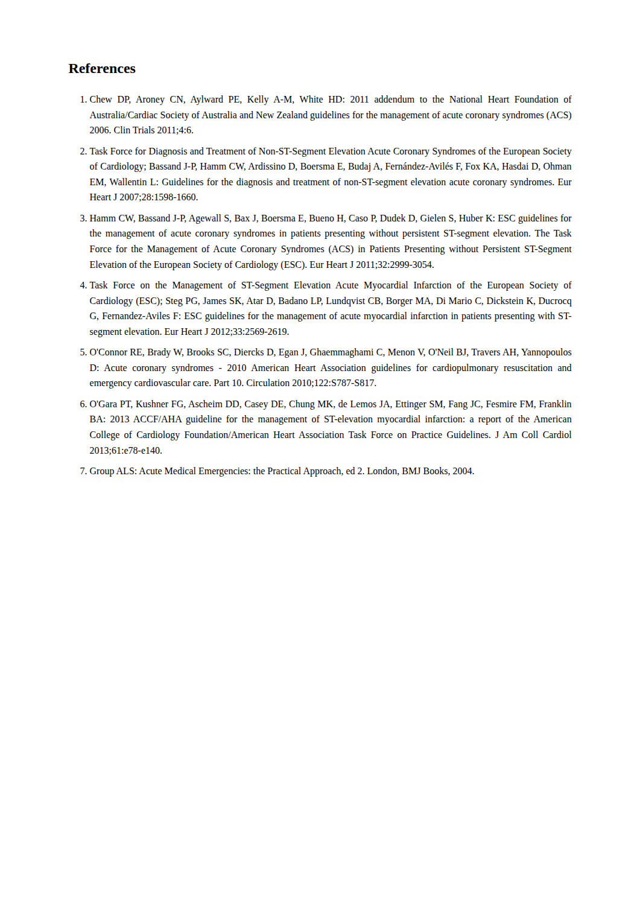References
Chew DP, Aroney CN, Aylward PE, Kelly A-M, White HD: 2011 addendum to the National Heart Foundation of Australia/Cardiac Society of Australia and New Zealand guidelines for the management of acute coronary syndromes (ACS) 2006. Clin Trials 2011;4:6.
Task Force for Diagnosis and Treatment of Non-ST-Segment Elevation Acute Coronary Syndromes of the European Society of Cardiology; Bassand J-P, Hamm CW, Ardissino D, Boersma E, Budaj A, Fernández-Avilés F, Fox KA, Hasdai D, Ohman EM, Wallentin L: Guidelines for the diagnosis and treatment of non-ST-segment elevation acute coronary syndromes. Eur Heart J 2007;28:1598-1660.
Hamm CW, Bassand J-P, Agewall S, Bax J, Boersma E, Bueno H, Caso P, Dudek D, Gielen S, Huber K: ESC guidelines for the management of acute coronary syndromes in patients presenting without persistent ST-segment elevation. The Task Force for the Management of Acute Coronary Syndromes (ACS) in Patients Presenting without Persistent ST-Segment Elevation of the European Society of Cardiology (ESC). Eur Heart J 2011;32:2999-3054.
Task Force on the Management of ST-Segment Elevation Acute Myocardial Infarction of the European Society of Cardiology (ESC); Steg PG, James SK, Atar D, Badano LP, Lundqvist CB, Borger MA, Di Mario C, Dickstein K, Ducrocq G, Fernandez-Aviles F: ESC guidelines for the management of acute myocardial infarction in patients presenting with ST-segment elevation. Eur Heart J 2012;33:2569-2619.
O'Connor RE, Brady W, Brooks SC, Diercks D, Egan J, Ghaemmaghami C, Menon V, O'Neil BJ, Travers AH, Yannopoulos D: Acute coronary syndromes - 2010 American Heart Association guidelines for cardiopulmonary resuscitation and emergency cardiovascular care. Part 10. Circulation 2010;122:S787-S817.
O'Gara PT, Kushner FG, Ascheim DD, Casey DE, Chung MK, de Lemos JA, Ettinger SM, Fang JC, Fesmire FM, Franklin BA: 2013 ACCF/AHA guideline for the management of ST-elevation myocardial infarction: a report of the American College of Cardiology Foundation/American Heart Association Task Force on Practice Guidelines. J Am Coll Cardiol 2013;61:e78-e140.
Group ALS: Acute Medical Emergencies: the Practical Approach, ed 2. London, BMJ Books, 2004.